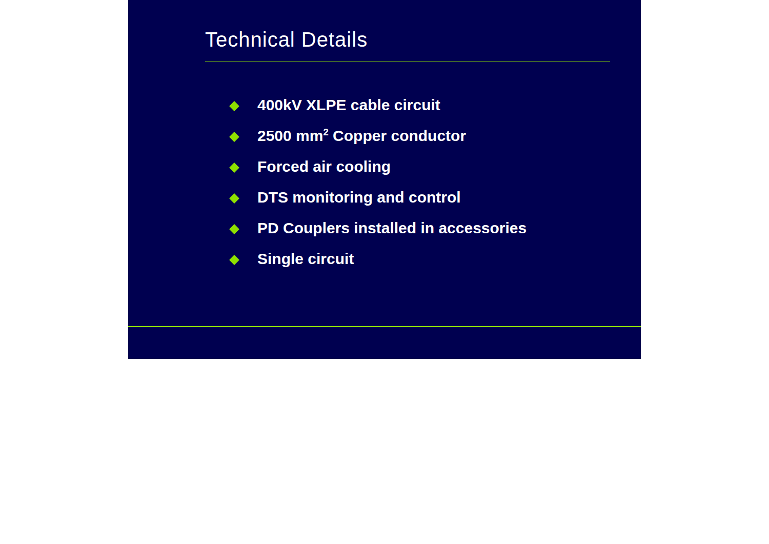Technical Details
400kV XLPE cable circuit
2500 mm2 Copper conductor
Forced air cooling
DTS monitoring and control
PD Couplers installed in accessories
Single circuit